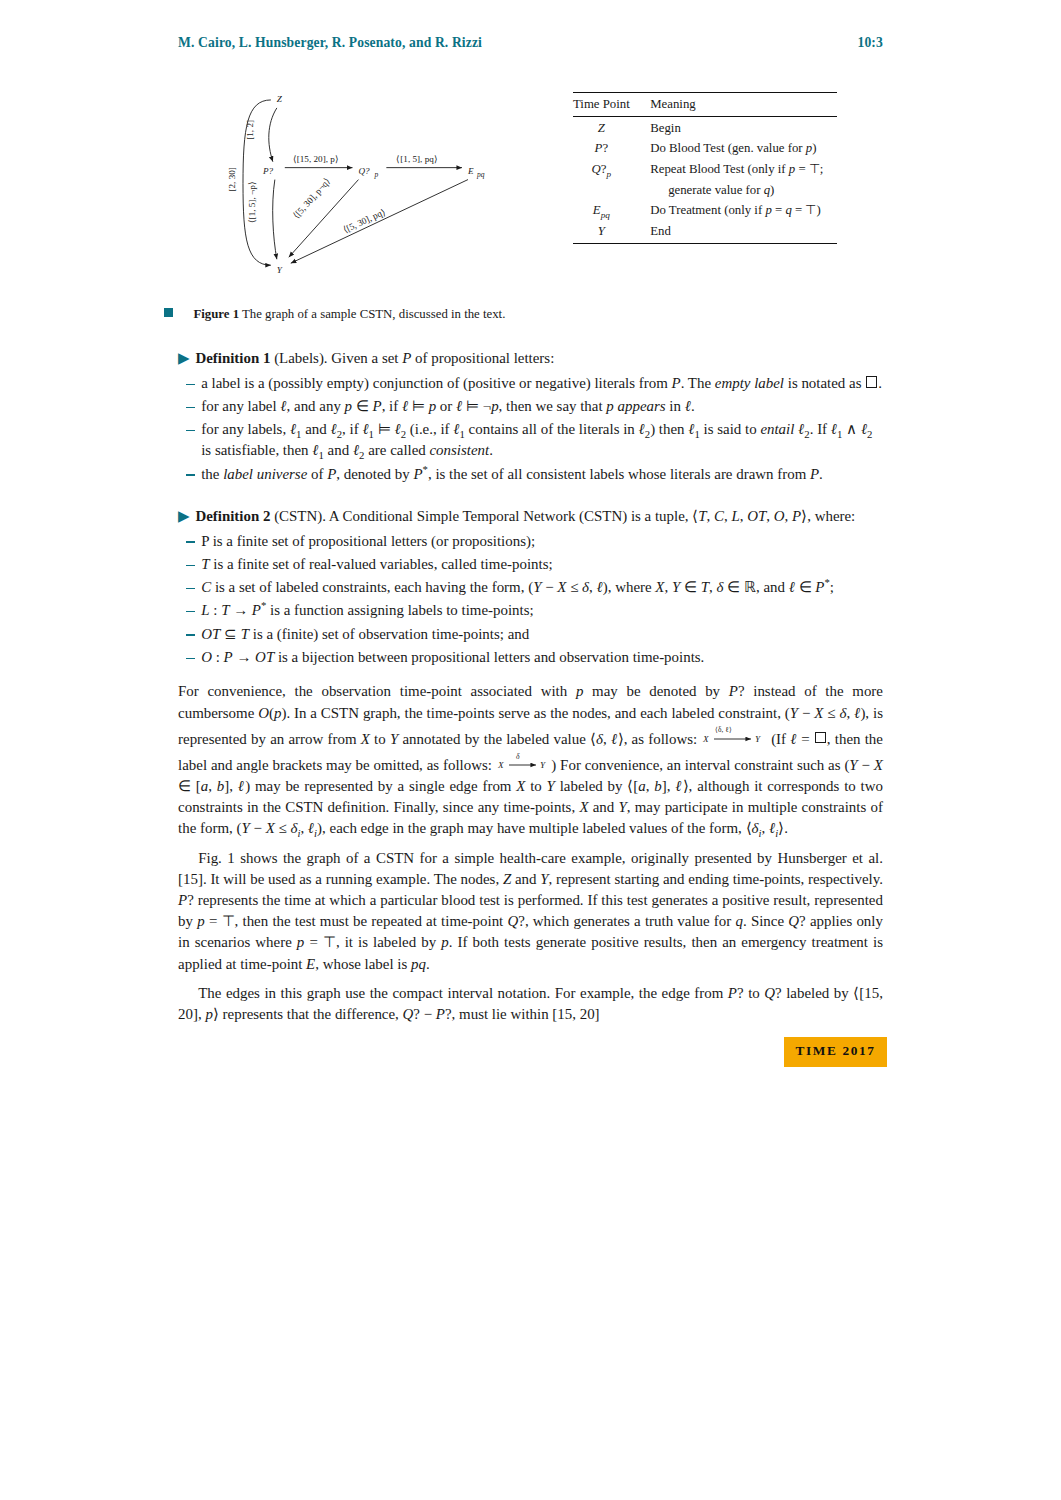M. Cairo, L. Hunsberger, R. Posenato, and R. Rizzi 10:3
Z P? Q?p Epq Y [1, 2] [2, 30] ⟨[15, 20], p⟩ ⟨[1, 5], pq⟩ ⟨[1, 5], ¬p⟩ ⟨[5, 30], p¬q⟩ ⟨[5, 30], pq⟩
| Time Point | Meaning |
| --- | --- |
| Z | Begin |
| P ? | Do Blood Test (gen. value for p ) |
| Q ? p | Repeat Blood Test (only if p = ⊤; |
| | generate value for q ) |
| E pq | Do Treatment (only if p = q = ⊤) |
| Y | End |
Figure 1 The graph of a sample CSTN, discussed in the text.
▶Definition 1 (Labels). Given a set P of propositional letters:
a label is a (possibly empty) conjunction of (positive or negative) literals from P. The empty label is notated as .
for any label ℓ, and any p ∈ P, if ℓ ⊨ p or ℓ ⊨ ¬p, then we say that p appears in ℓ.
for any labels, ℓ1 and ℓ2, if ℓ1 ⊨ ℓ2 (i.e., if ℓ1 contains all of the literals in ℓ2) then ℓ1 is said to entail ℓ2. If ℓ1 ∧ ℓ2 is satisfiable, then ℓ1 and ℓ2 are called consistent.
the label universe of P, denoted by P*, is the set of all consistent labels whose literals are drawn from P.
▶Definition 2 (CSTN). A Conditional Simple Temporal Network (CSTN) is a tuple, ⟨T, C, L, OT, O, P⟩, where:
P is a finite set of propositional letters (or propositions);
T is a finite set of real-valued variables, called time-points;
C is a set of labeled constraints, each having the form, (Y − X ≤ δ, ℓ), where X, Y ∈ T, δ ∈ ℝ, and ℓ ∈ P*;
L : T → P* is a function assigning labels to time-points;
OT ⊆ T is a (finite) set of observation time-points; and
O : P → OT is a bijection between propositional letters and observation time-points.
For convenience, the observation time-point associated with p may be denoted by P? instead of the more cumbersome O(p). In a CSTN graph, the time-points serve as the nodes, and each labeled constraint, (Y − X ≤ δ, ℓ), is represented by an arrow from X to Y annotated by the labeled value ⟨δ, ℓ⟩, as follows: X ⟨δ, ℓ⟩ Y (If ℓ = , then the label and angle brackets may be omitted, as follows: X δ Y ) For convenience, an interval constraint such as (Y − X ∈ [a, b], ℓ) may be represented by a single edge from X to Y labeled by ⟨[a, b], ℓ⟩, although it corresponds to two constraints in the CSTN definition. Finally, since any time-points, X and Y, may participate in multiple constraints of the form, (Y − X ≤ δi, ℓi), each edge in the graph may have multiple labeled values of the form, ⟨δi, ℓi⟩.
Fig. 1 shows the graph of a CSTN for a simple health-care example, originally presented by Hunsberger et al. [15]. It will be used as a running example. The nodes, Z and Y, represent starting and ending time-points, respectively. P? represents the time at which a particular blood test is performed. If this test generates a positive result, represented by p = ⊤, then the test must be repeated at time-point Q?, which generates a truth value for q. Since Q? applies only in scenarios where p = ⊤, it is labeled by p. If both tests generate positive results, then an emergency treatment is applied at time-point E, whose label is pq.
The edges in this graph use the compact interval notation. For example, the edge from P? to Q? labeled by ⟨[15, 20], p⟩ represents that the difference, Q? − P?, must lie within [15, 20]
TIME 2017